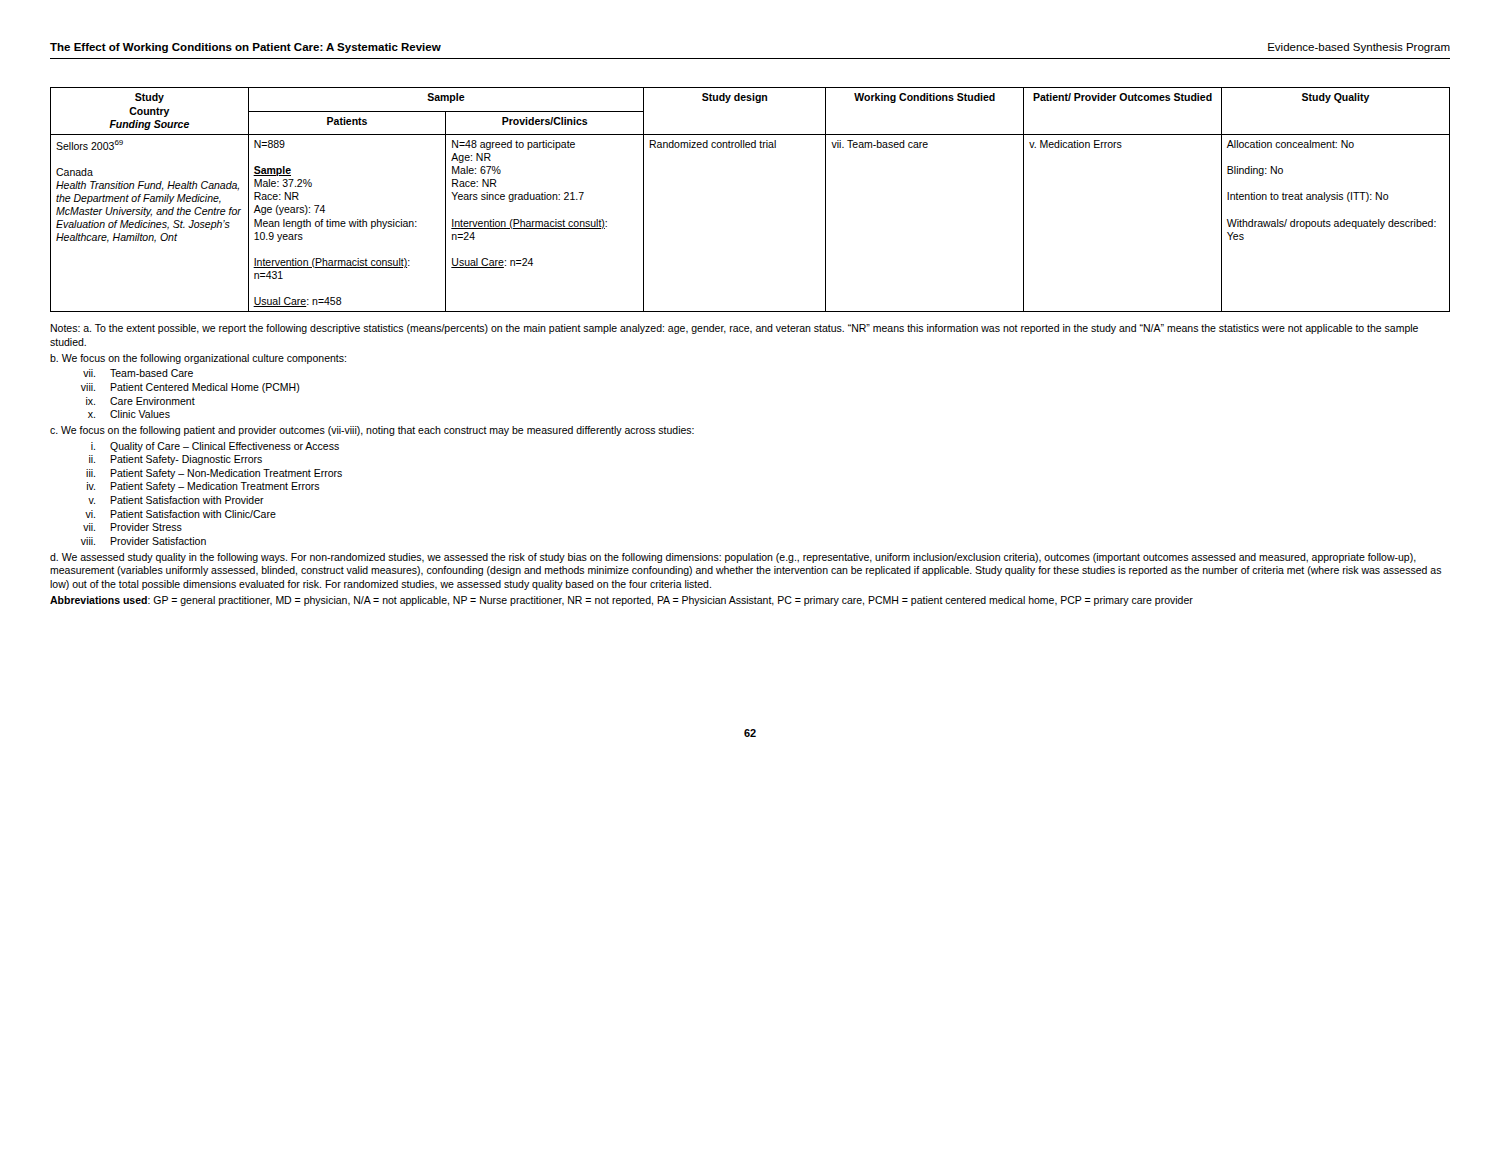The Effect of Working Conditions on Patient Care: A Systematic Review Evidence-based Synthesis Program
| Study Country Funding Source | Sample | Study design | Working Conditions Studied | Patient/ Provider Outcomes Studied | Study Quality |
| --- | --- | --- | --- | --- | --- |
| Patients | Providers/Clinics |
| Sellors 2003 69 Canada Health Transition Fund, Health Canada, the Department of Family Medicine, McMaster University, and the Centre for Evaluation of Medicines, St. Joseph’s Healthcare, Hamilton, Ont | N=889 Sample Male: 37.2% Race: NR Age (years): 74 Mean length of time with physician: 10.9 years Intervention (Pharmacist consult) : n=431 Usual Care : n=458 | N=48 agreed to participate Age: NR Male: 67% Race: NR Years since graduation: 21.7 Intervention (Pharmacist consult) : n=24 Usual Care : n=24 | Randomized controlled trial | vii. Team-based care | v. Medication Errors | Allocation concealment: No Blinding: No Intention to treat analysis (ITT): No Withdrawals/ dropouts adequately described: Yes |
Notes: a. To the extent possible, we report the following descriptive statistics (means/percents) on the main patient sample analyzed: age, gender, race, and veteran status. “NR” means this information was not reported in the study and “N/A” means the statistics were not applicable to the sample studied.
b. We focus on the following organizational culture components:
vii. Team-based Care
viii. Patient Centered Medical Home (PCMH)
ix. Care Environment
x. Clinic Values
c. We focus on the following patient and provider outcomes (vii-viii), noting that each construct may be measured differently across studies:
i. Quality of Care – Clinical Effectiveness or Access
ii. Patient Safety- Diagnostic Errors
iii. Patient Safety – Non-Medication Treatment Errors
iv. Patient Safety – Medication Treatment Errors
v. Patient Satisfaction with Provider
vi. Patient Satisfaction with Clinic/Care
vii. Provider Stress
viii. Provider Satisfaction
d. We assessed study quality in the following ways. For non-randomized studies, we assessed the risk of study bias on the following dimensions: population (e.g., representative, uniform inclusion/exclusion criteria), outcomes (important outcomes assessed and measured, appropriate follow-up), measurement (variables uniformly assessed, blinded, construct valid measures), confounding (design and methods minimize confounding) and whether the intervention can be replicated if applicable. Study quality for these studies is reported as the number of criteria met (where risk was assessed as low) out of the total possible dimensions evaluated for risk. For randomized studies, we assessed study quality based on the four criteria listed.
Abbreviations used: GP = general practitioner, MD = physician, N/A = not applicable, NP = Nurse practitioner, NR = not reported, PA = Physician Assistant, PC = primary care, PCMH = patient centered medical home, PCP = primary care provider
62